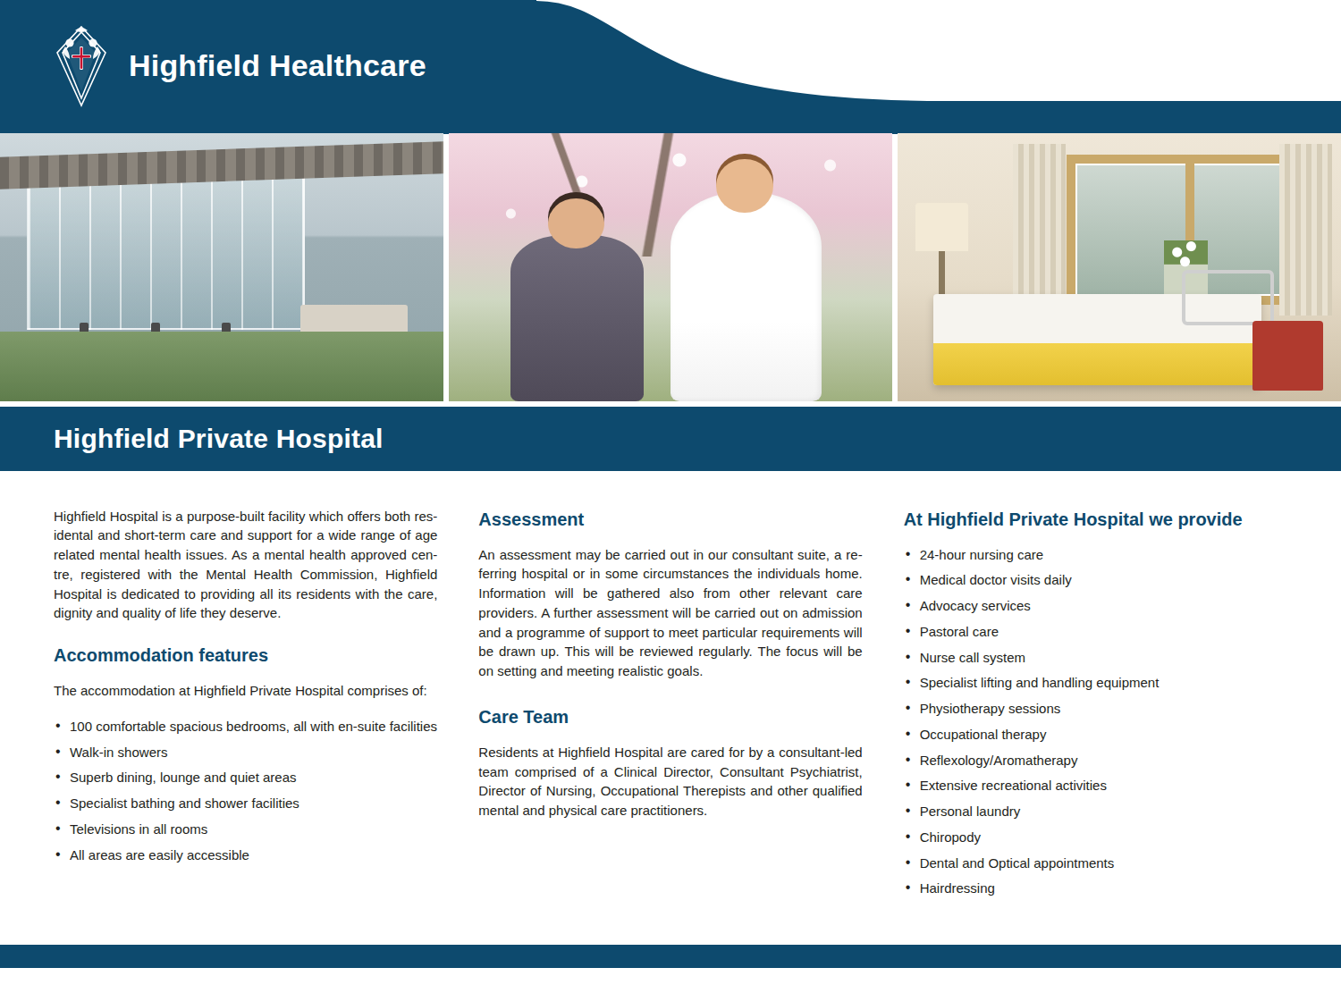Highfield Healthcare
Highfield Private Hospital
Highfield Hospital is a purpose-built facility which offers both residental and short-term care and support for a wide range of age related mental health issues. As a mental health approved centre, registered with the Mental Health Commission, Highfield Hospital is dedicated to providing all its residents with the care, dignity and quality of life they deserve.
Accommodation features
The accommodation at Highfield Private Hospital comprises of:
100 comfortable spacious bedrooms, all with en-suite facilities
Walk-in showers
Superb dining, lounge and quiet areas
Specialist bathing and shower facilities
Televisions in all rooms
All areas are easily accessible
Assessment
An assessment may be carried out in our consultant suite, a referring hospital or in some circumstances the individuals home. Information will be gathered also from other relevant care providers. A further assessment will be carried out on admission and a programme of support to meet particular requirements will be drawn up. This will be reviewed regularly. The focus will be on setting and meeting realistic goals.
Care Team
Residents at Highfield Hospital are cared for by a consultant-led team comprised of a Clinical Director, Consultant Psychiatrist, Director of Nursing, Occupational Therepists and other qualified mental and physical care practitioners.
At Highfield Private Hospital we provide
24-hour nursing care
Medical doctor visits daily
Advocacy services
Pastoral care
Nurse call system
Specialist lifting and handling equipment
Physiotherapy sessions
Occupational therapy
Reflexology/Aromatherapy
Extensive recreational activities
Personal laundry
Chiropody
Dental and Optical appointments
Hairdressing